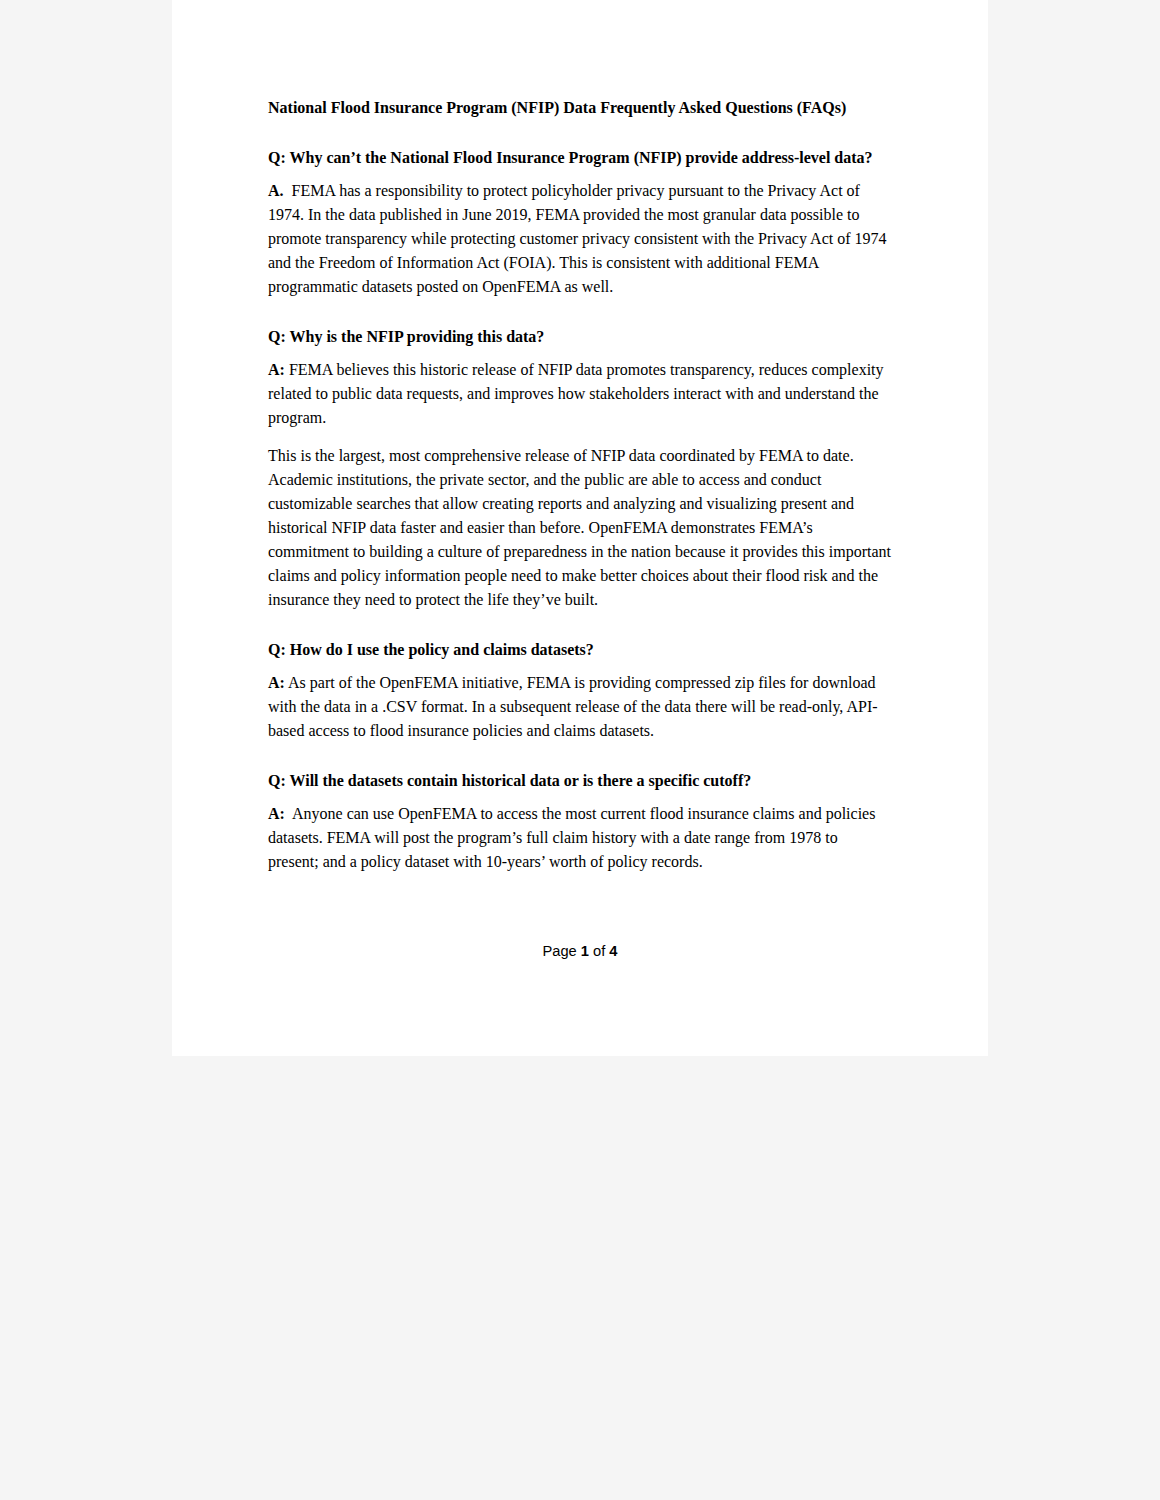National Flood Insurance Program (NFIP) Data Frequently Asked Questions (FAQs)
Q: Why can’t the National Flood Insurance Program (NFIP) provide address-level data?
A. FEMA has a responsibility to protect policyholder privacy pursuant to the Privacy Act of 1974. In the data published in June 2019, FEMA provided the most granular data possible to promote transparency while protecting customer privacy consistent with the Privacy Act of 1974 and the Freedom of Information Act (FOIA). This is consistent with additional FEMA programmatic datasets posted on OpenFEMA as well.
Q: Why is the NFIP providing this data?
A: FEMA believes this historic release of NFIP data promotes transparency, reduces complexity related to public data requests, and improves how stakeholders interact with and understand the program.
This is the largest, most comprehensive release of NFIP data coordinated by FEMA to date. Academic institutions, the private sector, and the public are able to access and conduct customizable searches that allow creating reports and analyzing and visualizing present and historical NFIP data faster and easier than before. OpenFEMA demonstrates FEMA’s commitment to building a culture of preparedness in the nation because it provides this important claims and policy information people need to make better choices about their flood risk and the insurance they need to protect the life they’ve built.
Q: How do I use the policy and claims datasets?
A: As part of the OpenFEMA initiative, FEMA is providing compressed zip files for download with the data in a .CSV format. In a subsequent release of the data there will be read-only, API-based access to flood insurance policies and claims datasets.
Q: Will the datasets contain historical data or is there a specific cutoff?
A: Anyone can use OpenFEMA to access the most current flood insurance claims and policies datasets. FEMA will post the program’s full claim history with a date range from 1978 to present; and a policy dataset with 10-years’ worth of policy records.
Page 1 of 4